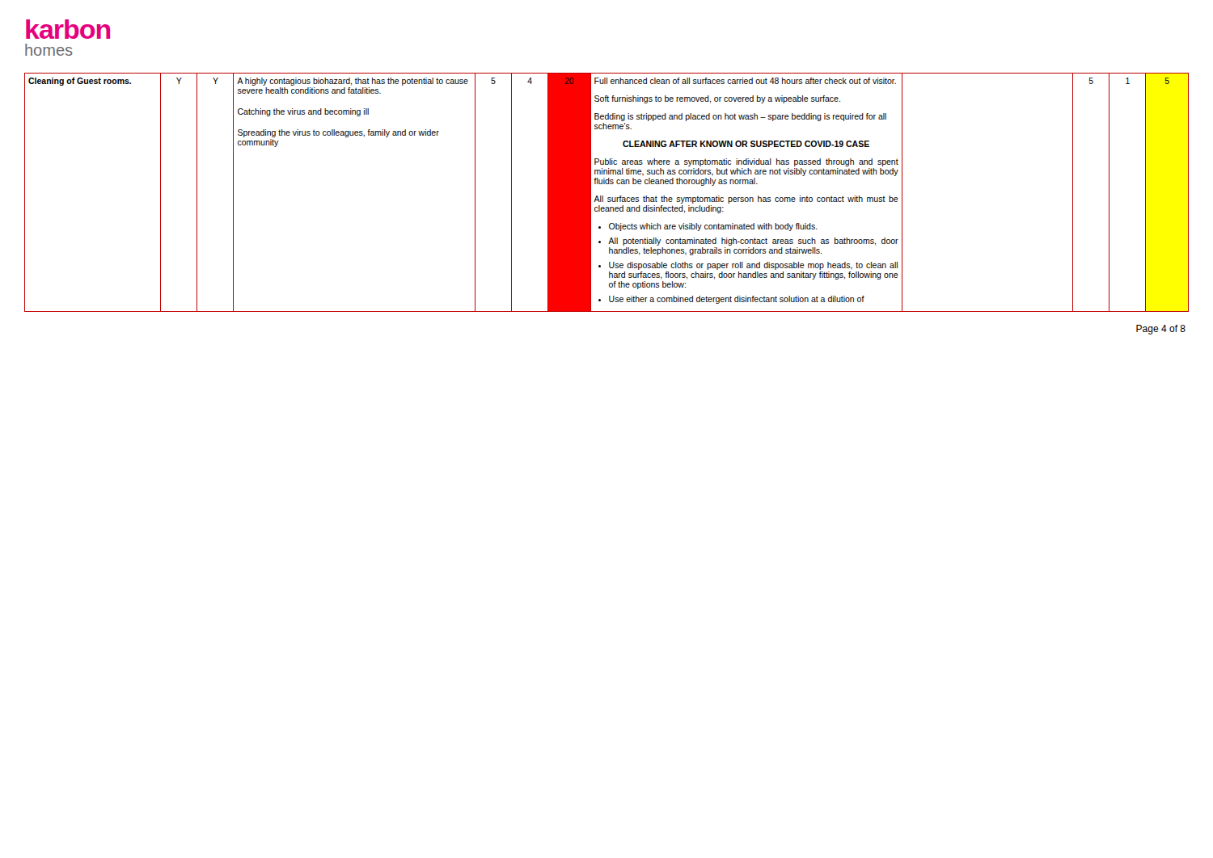karbon
homes
| Cleaning of Guest rooms. | Y | Y | A highly contagious biohazard, that has the potential to cause severe health conditions and fatalities. Catching the virus and becoming ill Spreading the virus to colleagues, family and or wider community | 5 | 4 | 20 | Full enhanced clean of all surfaces carried out 48 hours after check out of visitor. Soft furnishings to be removed, or covered by a wipeable surface. Bedding is stripped and placed on hot wash – spare bedding is required for all scheme’s. CLEANING AFTER KNOWN OR SUSPECTED COVID-19 CASE Public areas where a symptomatic individual has passed through and spent minimal time, such as corridors, but which are not visibly contaminated with body fluids can be cleaned thoroughly as normal. All surfaces that the symptomatic person has come into contact with must be cleaned and disinfected, including: Objects which are visibly contaminated with body fluids. All potentially contaminated high-contact areas such as bathrooms, door handles, telephones, grabrails in corridors and stairwells. Use disposable cloths or paper roll and disposable mop heads, to clean all hard surfaces, floors, chairs, door handles and sanitary fittings, following one of the options below: Use either a combined detergent disinfectant solution at a dilution of | | 5 | 1 | 5 |
Page 4 of 8